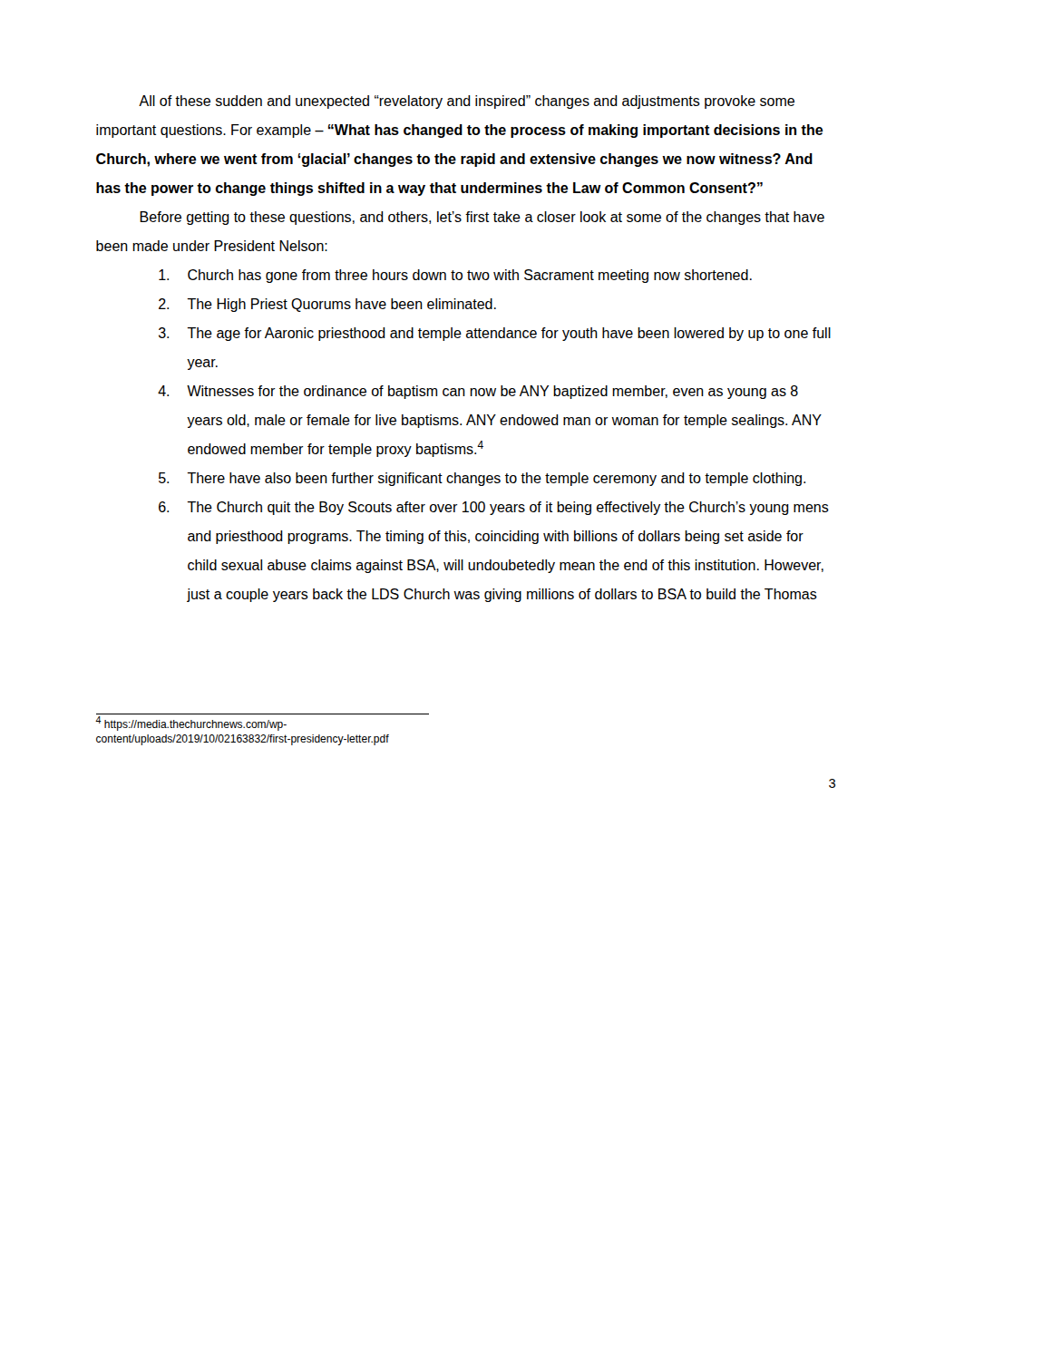All of these sudden and unexpected “revelatory and inspired” changes and adjustments provoke some important questions. For example – “What has changed to the process of making important decisions in the Church, where we went from ‘glacial’ changes to the rapid and extensive changes we now witness? And has the power to change things shifted in a way that undermines the Law of Common Consent?”
Before getting to these questions, and others, let’s first take a closer look at some of the changes that have been made under President Nelson:
Church has gone from three hours down to two with Sacrament meeting now shortened.
The High Priest Quorums have been eliminated.
The age for Aaronic priesthood and temple attendance for youth have been lowered by up to one full year.
Witnesses for the ordinance of baptism can now be ANY baptized member, even as young as 8 years old, male or female for live baptisms. ANY endowed man or woman for temple sealings. ANY endowed member for temple proxy baptisms.4
There have also been further significant changes to the temple ceremony and to temple clothing.
The Church quit the Boy Scouts after over 100 years of it being effectively the Church’s young mens and priesthood programs. The timing of this, coinciding with billions of dollars being set aside for child sexual abuse claims against BSA, will undoubetedly mean the end of this institution. However, just a couple years back the LDS Church was giving millions of dollars to BSA to build the Thomas
4 https://media.thechurchnews.com/wp-content/uploads/2019/10/02163832/first-presidency-letter.pdf
3